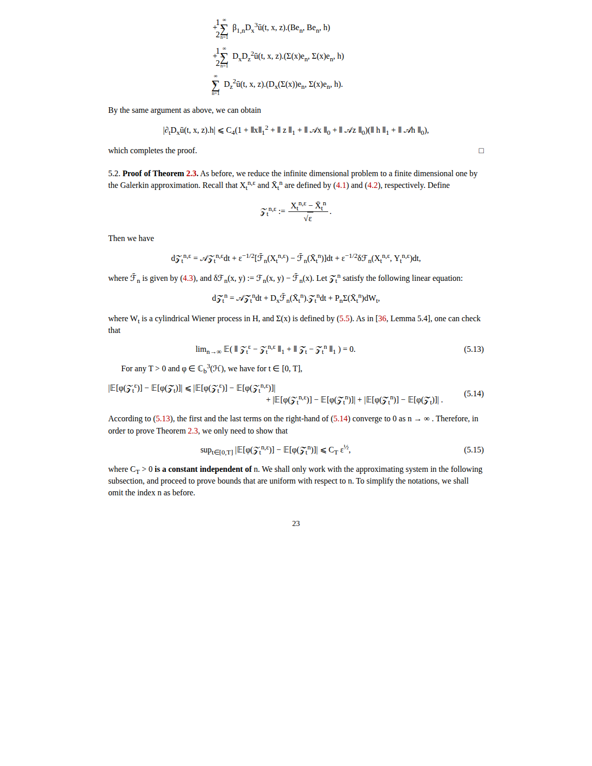+ 12 ∞∑n=1 β1,nDx3ū(t, x, z).(Ben, Ben, h) + 12 ∞∑n=1 DxDz2ū(t, x, z).(Σ(x)en, Σ(x)en, h) + ∞∑n=1 Dz2ū(t, x, z).(Dx(Σ(x))en, Σ(x)en, h).
By the same argument as above, we can obtain
|∂tDxū(t, x, z).h| ⩽ C4(1 + ⦀x⦀12 + ⦀ z ⦀1 + ⦀ 𝒜x ⦀0 + ⦀ 𝒜z ⦀0)(⦀ h ⦀1 + ⦀ 𝒜h ⦀0),
which completes the proof. □
5.2. Proof of Theorem 2.3. As before, we reduce the infinite dimensional problem to a finite dimensional one by the Galerkin approximation. Recall that Xtn,ε and X̄tn are defined by (4.1) and (4.2), respectively. Define
𝒵tn,ε := Xtn,ε − X̄tn√ε.
Then we have
d𝒵tn,ε = 𝒜𝒵tn,εdt + ε−1/2[ℱ̄n(Xtn,ε) − ℱ̄n(X̄tn)]dt + ε−1/2δℱn(Xtn,ε, Ytn,ε)dt,
where ℱ̄n is given by (4.3), and δℱn(x, y) := ℱn(x, y) − ℱ̄n(x). Let 𝒵̄tn satisfy the following linear equation:
d𝒵̄tn = 𝒜𝒵̄tndt + Dxℱ̄n(X̄tn).𝒵̄tndt + PnΣ(X̄tn)dWt,
where Wt is a cylindrical Wiener process in H, and Σ(x) is defined by (5.5). As in [36, Lemma 5.4], one can check that
limn→∞ 𝔼( ⦀ 𝒵tε − 𝒵tn,ε ⦀1 + ⦀ 𝒵̄t − 𝒵̄tn ⦀1 ) = 0.
(5.13)
For any T > 0 and φ ∈ ℂb3(ℋ), we have for t ∈ [0, T],
|𝔼[φ(𝒵tε)] − 𝔼[φ(𝒵̄t)]| ⩽ |𝔼[φ(𝒵tε)] − 𝔼[φ(𝒵tn,ε)]|
+ |𝔼[φ(𝒵tn,ε)] − 𝔼[φ(𝒵̄tn)]| + |𝔼[φ(𝒵̄tn)] − 𝔼[φ(𝒵̄t)]| .
(5.14)
According to (5.13), the first and the last terms on the right-hand of (5.14) converge to 0 as n → ∞ . Therefore, in order to prove Theorem 2.3, we only need to show that
supt∈[0,T] |𝔼[φ(𝒵tn,ε)] − 𝔼[φ(𝒵̄tn)]| ⩽ CT ε½,
(5.15)
where CT > 0 is a constant independent of n. We shall only work with the approximating system in the following subsection, and proceed to prove bounds that are uniform with respect to n. To simplify the notations, we shall omit the index n as before.
23